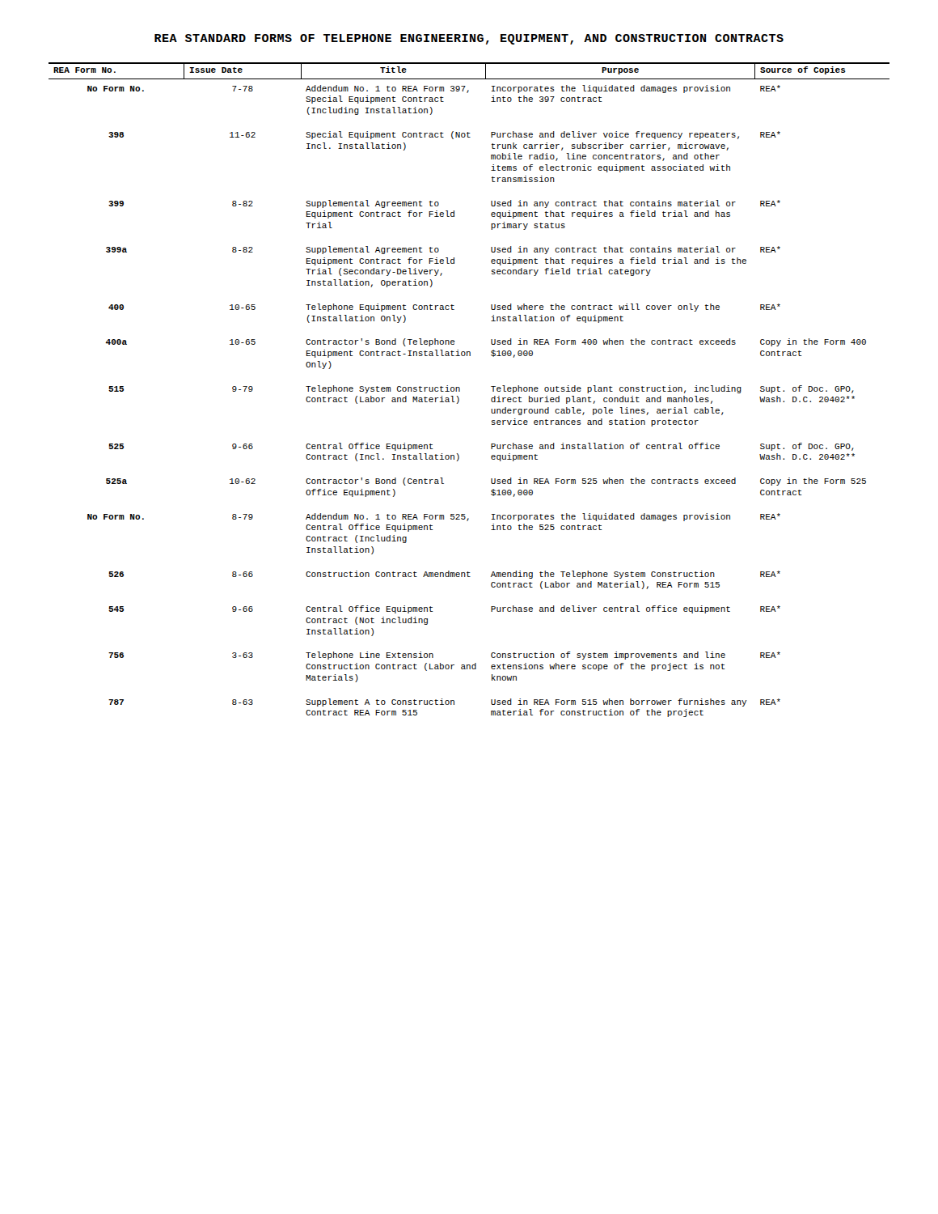REA STANDARD FORMS OF TELEPHONE ENGINEERING, EQUIPMENT, AND CONSTRUCTION CONTRACTS
| REA Form No. | Issue Date | Title | Purpose | Source of Copies |
| --- | --- | --- | --- | --- |
| No Form No. | 7-78 | Addendum No. 1 to REA Form 397, Special Equipment Contract (Including Installation) | Incorporates the liquidated damages provision into the 397 contract | REA* |
| 398 | 11-62 | Special Equipment Contract (Not Incl. Installation) | Purchase and deliver voice frequency repeaters, trunk carrier, subscriber carrier, microwave, mobile radio, line concentrators, and other items of electronic equipment associated with transmission | REA* |
| 399 | 8-82 | Supplemental Agreement to Equipment Contract for Field Trial | Used in any contract that contains material or equipment that requires a field trial and has primary status | REA* |
| 399a | 8-82 | Supplemental Agreement to Equipment Contract for Field Trial (Secondary-Delivery, Installation, Operation) | Used in any contract that contains material or equipment that requires a field trial and is the secondary field trial category | REA* |
| 400 | 10-65 | Telephone Equipment Contract (Installation Only) | Used where the contract will cover only the installation of equipment | REA* |
| 400a | 10-65 | Contractor's Bond (Telephone Equipment Contract-Installation Only) | Used in REA Form 400 when the contract exceeds $100,000 | Copy in the Form 400 Contract |
| 515 | 9-79 | Telephone System Construction Contract (Labor and Material) | Telephone outside plant construction, including direct buried plant, conduit and manholes, underground cable, pole lines, aerial cable, service entrances and station protector | Supt. of Doc. GPO, Wash. D.C. 20402** |
| 525 | 9-66 | Central Office Equipment Contract (Incl. Installation) | Purchase and installation of central office equipment | Supt. of Doc. GPO, Wash. D.C. 20402** |
| 525a | 10-62 | Contractor's Bond (Central Office Equipment) | Used in REA Form 525 when the contracts exceed $100,000 | Copy in the Form 525 Contract |
| No Form No. | 8-79 | Addendum No. 1 to REA Form 525, Central Office Equipment Contract (Including Installation) | Incorporates the liquidated damages provision into the 525 contract | REA* |
| 526 | 8-66 | Construction Contract Amendment | Amending the Telephone System Construction Contract (Labor and Material), REA Form 515 | REA* |
| 545 | 9-66 | Central Office Equipment Contract (Not including Installation) | Purchase and deliver central office equipment | REA* |
| 756 | 3-63 | Telephone Line Extension Construction Contract (Labor and Materials) | Construction of system improvements and line extensions where scope of the project is not known | REA* |
| 787 | 8-63 | Supplement A to Construction Contract REA Form 515 | Used in REA Form 515 when borrower furnishes any material for construction of the project | REA* |